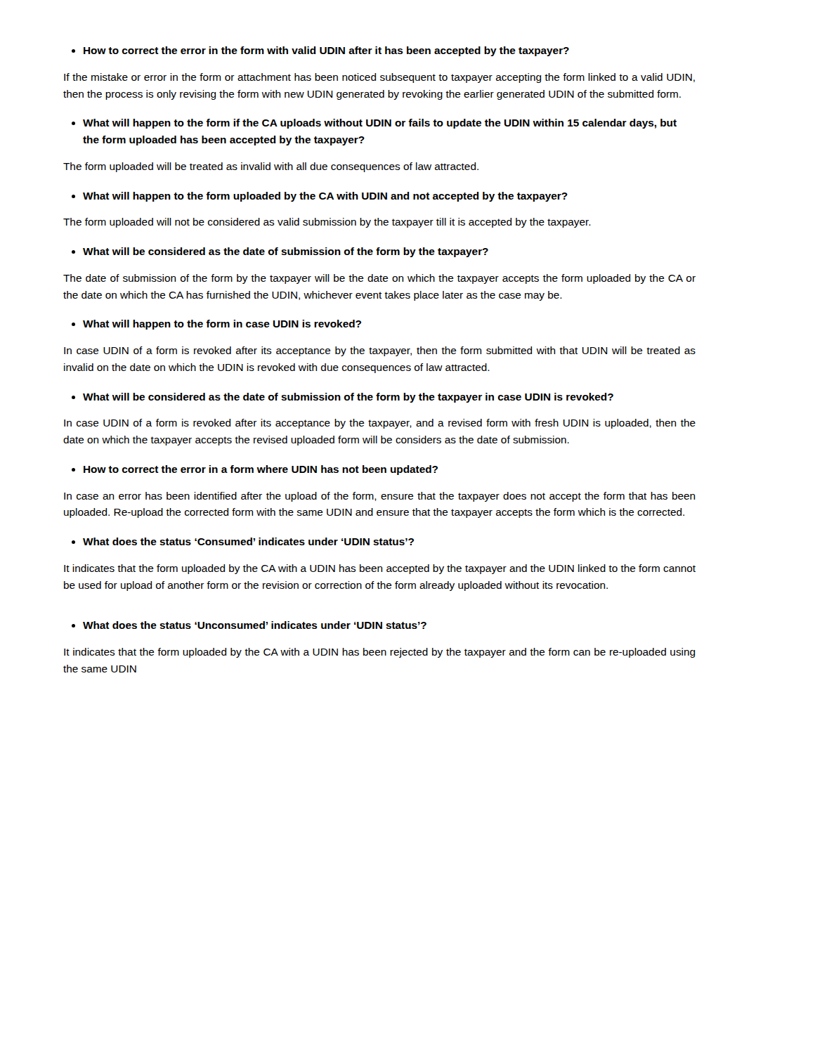How to correct the error in the form with valid UDIN after it has been accepted by the taxpayer?
If the mistake or error in the form or attachment has been noticed subsequent to taxpayer accepting the form linked to a valid UDIN, then the process is only revising the form with new UDIN generated by revoking the earlier generated UDIN of the submitted form.
What will happen to the form if the CA uploads without UDIN or fails to update the UDIN within 15 calendar days, but the form uploaded has been accepted by the taxpayer?
The form uploaded will be treated as invalid with all due consequences of law attracted.
What will happen to the form uploaded by the CA with UDIN and not accepted by the taxpayer?
The form uploaded will not be considered as valid submission by the taxpayer till it is accepted by the taxpayer.
What will be considered as the date of submission of the form by the taxpayer?
The date of submission of the form by the taxpayer will be the date on which the taxpayer accepts the form uploaded by the CA or the date on which the CA has furnished the UDIN, whichever event takes place later as the case may be.
What will happen to the form in case UDIN is revoked?
In case UDIN of a form is revoked after its acceptance by the taxpayer, then the form submitted with that UDIN will be treated as invalid on the date on which the UDIN is revoked with due consequences of law attracted.
What will be considered as the date of submission of the form by the taxpayer in case UDIN is revoked?
In case UDIN of a form is revoked after its acceptance by the taxpayer, and a revised form with fresh UDIN is uploaded, then the date on which the taxpayer accepts the revised uploaded form will be considers as the date of submission.
How to correct the error in a form where UDIN has not been updated?
In case an error has been identified after the upload of the form, ensure that the taxpayer does not accept the form that has been uploaded. Re-upload the corrected form with the same UDIN and ensure that the taxpayer accepts the form which is the corrected.
What does the status ‘Consumed’ indicates under ‘UDIN status’?
It indicates that the form uploaded by the CA with a UDIN has been accepted by the taxpayer and the UDIN linked to the form cannot be used for upload of another form or the revision or correction of the form already uploaded without its revocation.
What does the status ‘Unconsumed’ indicates under ‘UDIN status’?
It indicates that the form uploaded by the CA with a UDIN has been rejected by the taxpayer and the form can be re-uploaded using the same UDIN